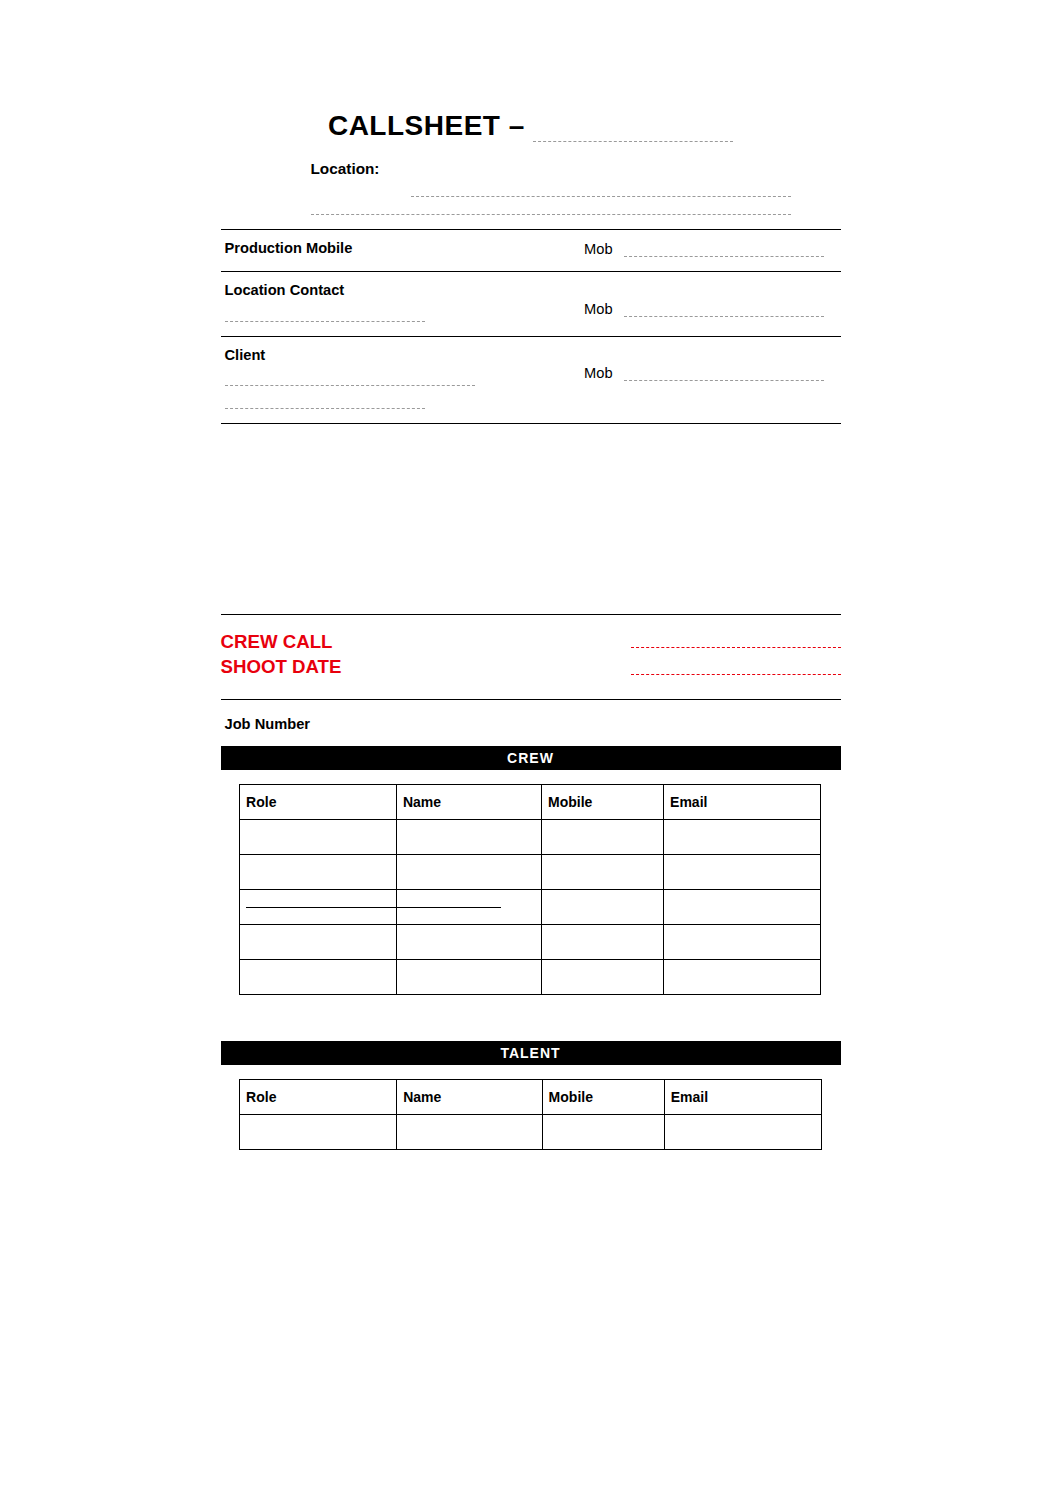CALLSHEET –
Location:
| Production Mobile | Mob |
| Location Contact | Mob |
| Client | Mob |
CREW CALL
SHOOT DATE
Job Number
CREW
| Role | Name | Mobile | Email |
| --- | --- | --- | --- |
TALENT
| Role | Name | Mobile | Email |
| --- | --- | --- | --- |